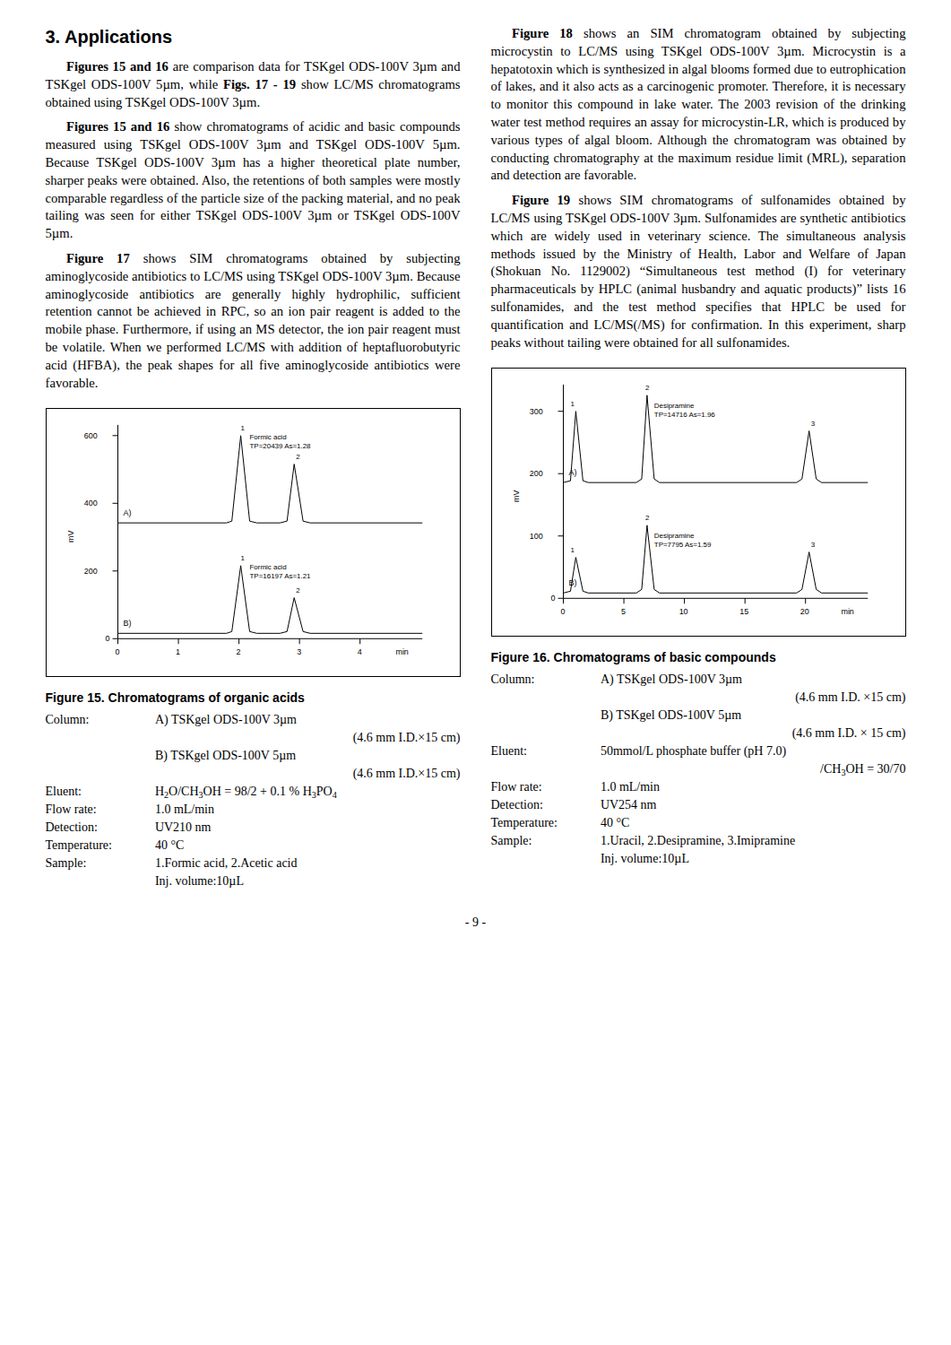3. Applications
Figures 15 and 16 are comparison data for TSKgel ODS-100V 3µm and TSKgel ODS-100V 5µm, while Figs. 17 - 19 show LC/MS chromatograms obtained using TSKgel ODS-100V 3µm.
Figures 15 and 16 show chromatograms of acidic and basic compounds measured using TSKgel ODS-100V 3µm and TSKgel ODS-100V 5µm. Because TSKgel ODS-100V 3µm has a higher theoretical plate number, sharper peaks were obtained. Also, the retentions of both samples were mostly comparable regardless of the particle size of the packing material, and no peak tailing was seen for either TSKgel ODS-100V 3µm or TSKgel ODS-100V 5µm.
Figure 17 shows SIM chromatograms obtained by subjecting aminoglycoside antibiotics to LC/MS using TSKgel ODS-100V 3µm. Because aminoglycoside antibiotics are generally highly hydrophilic, sufficient retention cannot be achieved in RPC, so an ion pair reagent is added to the mobile phase. Furthermore, if using an MS detector, the ion pair reagent must be volatile. When we performed LC/MS with addition of heptafluorobutyric acid (HFBA), the peak shapes for all five aminoglycoside antibiotics were favorable.
600 400 200 0 mV 0 1 2 3 4 min 1 Formic acid TP=20439 As=1.28 2 A) 1 Formic acid TP=16197 As=1.21 2 B)
Figure 15. Chromatograms of organic acids
| Column: | A) TSKgel ODS-100V 3µm |
| | (4.6 mm I.D.×15 cm) |
| | B) TSKgel ODS-100V 5µm |
| | (4.6 mm I.D.×15 cm) |
| Eluent: | H 2 O/CH 3 OH = 98/2 + 0.1 % H 3 PO 4 |
| Flow rate: | 1.0 mL/min |
| Detection: | UV210 nm |
| Temperature: | 40 °C |
| Sample: | 1.Formic acid, 2.Acetic acid |
| | Inj. volume:10µL |
Figure 18 shows an SIM chromatogram obtained by subjecting microcystin to LC/MS using TSKgel ODS-100V 3µm. Microcystin is a hepatotoxin which is synthesized in algal blooms formed due to eutrophication of lakes, and it also acts as a carcinogenic promoter. Therefore, it is necessary to monitor this compound in lake water. The 2003 revision of the drinking water test method requires an assay for microcystin-LR, which is produced by various types of algal bloom. Although the chromatogram was obtained by conducting chromatography at the maximum residue limit (MRL), separation and detection are favorable.
Figure 19 shows SIM chromatograms of sulfonamides obtained by LC/MS using TSKgel ODS-100V 3µm. Sulfonamides are synthetic antibiotics which are widely used in veterinary science. The simultaneous analysis methods issued by the Ministry of Health, Labor and Welfare of Japan (Shokuan No. 1129002) “Simultaneous test method (I) for veterinary pharmaceuticals by HPLC (animal husbandry and aquatic products)” lists 16 sulfonamides, and the test method specifies that HPLC be used for quantification and LC/MS(/MS) for confirmation. In this experiment, sharp peaks without tailing were obtained for all sulfonamides.
300 200 100 0 mV 0 5 10 15 20 min 1 2 Desipramine TP=14716 As=1.96 3 A) 1 2 Desipramine TP=7795 As=1.59 3 B)
Figure 16. Chromatograms of basic compounds
| Column: | A) TSKgel ODS-100V 3µm |
| | (4.6 mm I.D. ×15 cm) |
| | B) TSKgel ODS-100V 5µm |
| | (4.6 mm I.D. × 15 cm) |
| Eluent: | 50mmol/L phosphate buffer (pH 7.0) |
| | /CH 3 OH = 30/70 |
| Flow rate: | 1.0 mL/min |
| Detection: | UV254 nm |
| Temperature: | 40 °C |
| Sample: | 1.Uracil, 2.Desipramine, 3.Imipramine |
| | Inj. volume:10µL |
- 9 -